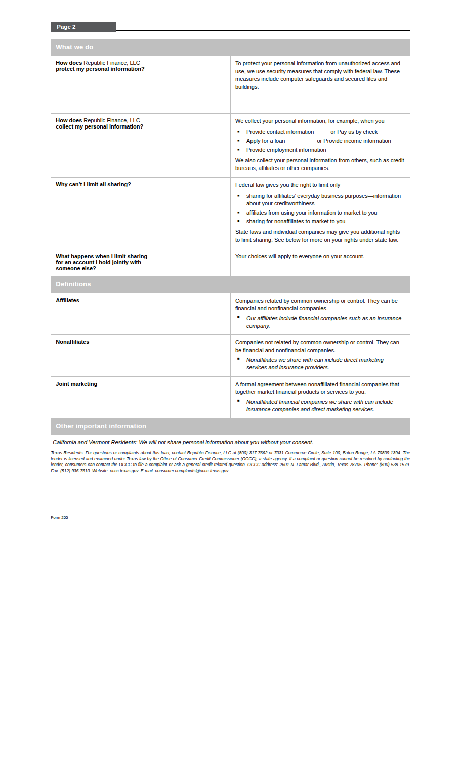Page 2
| What we do |
| How does Republic Finance, LLC protect my personal information? | To protect your personal information from unauthorized access and use, we use security measures that comply with federal law. These measures include computer safeguards and secured files and buildings. |
| How does Republic Finance, LLC collect my personal information? | We collect your personal information, for example, when you Provide contact information or Pay us by check Apply for a loan or Provide income information Provide employment information We also collect your personal information from others, such as credit bureaus, affiliates or other companies. |
| Why can’t I limit all sharing? | Federal law gives you the right to limit only sharing for affiliates’ everyday business purposes—information about your creditworthiness affiliates from using your information to market to you sharing for nonaffiliates to market to you State laws and individual companies may give you additional rights to limit sharing. See below for more on your rights under state law. |
| What happens when I limit sharing for an account I hold jointly with someone else? | Your choices will apply to everyone on your account. |
| Definitions |
| Affiliates | Companies related by common ownership or control. They can be financial and nonfinancial companies. Our affiliates include financial companies such as an insurance company. |
| Nonaffiliates | Companies not related by common ownership or control. They can be financial and nonfinancial companies. Nonaffiliates we share with can include direct marketing services and insurance providers. |
| Joint marketing | A formal agreement between nonaffiliated financial companies that together market financial products or services to you. Nonaffiliated financial companies we share with can include insurance companies and direct marketing services. |
| Other important information |
California and Vermont Residents: We will not share personal information about you without your consent.
Texas Residents: For questions or complaints about this loan, contact Republic Finance, LLC at (800) 317-7662 or 7031 Commerce Circle, Suite 100, Baton Rouge, LA 70809-1394. The lender is licensed and examined under Texas law by the Office of Consumer Credit Commissioner (OCCC), a state agency. If a complaint or question cannot be resolved by contacting the lender, consumers can contact the OCCC to file a complaint or ask a general credit-related question. OCCC address: 2601 N. Lamar Blvd., Austin, Texas 78705. Phone: (800) 538-1579. Fax: (512) 936-7610. Website: occc.texas.gov. E-mail: consumer.complaints@occc.texas.gov.
Form 255